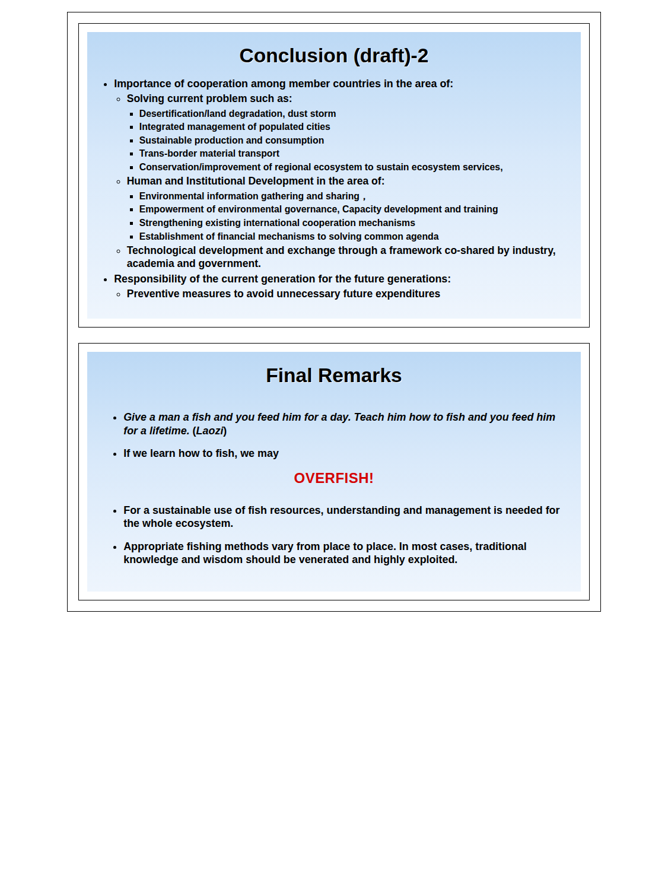Conclusion (draft)-2
Importance of cooperation among member countries in the area of:
Solving current problem such as:
Desertification/land degradation, dust storm
Integrated management of populated cities
Sustainable production and consumption
Trans-border material transport
Conservation/improvement of regional ecosystem to sustain ecosystem services,
Human and Institutional Development in the area of:
Environmental information gathering and sharing，
Empowerment of environmental governance, Capacity development and training
Strengthening existing international cooperation mechanisms
Establishment of financial mechanisms to solving common agenda
Technological development and exchange through a framework co-shared by industry, academia and government.
Responsibility of the current generation for the future generations:
Preventive measures to avoid unnecessary future expenditures
Final Remarks
Give a man a fish and you feed him for a day. Teach him how to fish and you feed him for a lifetime. (Laozi)
If we learn how to fish, we may 　　　　　
OVERFISH!
For a sustainable use of fish resources, understanding and management is needed for the whole ecosystem.
Appropriate fishing methods vary from place to place. In most cases, traditional knowledge and wisdom should be venerated and highly exploited.